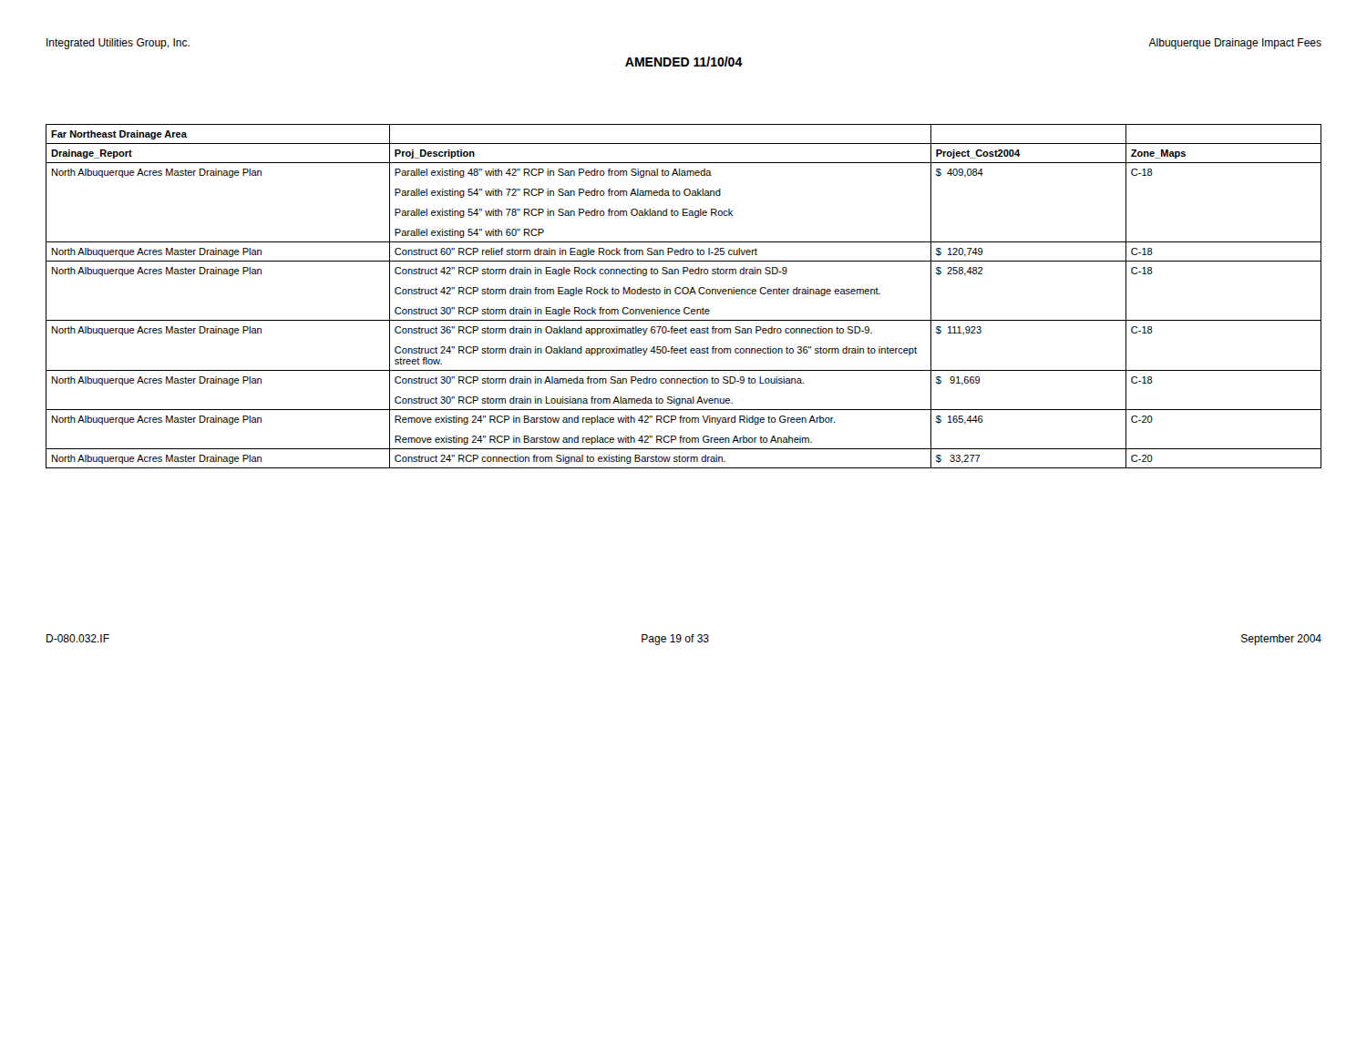Integrated Utilities Group, Inc.
Albuquerque Drainage Impact Fees
AMENDED 11/10/04
| Far Northeast Drainage Area | | | |
| Drainage_Report | Proj_Description | Project_Cost2004 | Zone_Maps |
| North Albuquerque Acres Master Drainage Plan | Parallel existing 48" with 42" RCP in San Pedro from Signal to Alameda Parallel existing 54" with 72" RCP in San Pedro from Alameda to Oakland Parallel existing 54" with 78" RCP in San Pedro from Oakland to Eagle Rock Parallel existing 54" with 60" RCP | $ 409,084 | C-18 |
| North Albuquerque Acres Master Drainage Plan | Construct 60" RCP relief storm drain in Eagle Rock from San Pedro to I-25 culvert | $ 120,749 | C-18 |
| North Albuquerque Acres Master Drainage Plan | Construct 42" RCP storm drain in Eagle Rock connecting to San Pedro storm drain SD-9 Construct 42" RCP storm drain from Eagle Rock to Modesto in COA Convenience Center drainage easement. Construct 30" RCP storm drain in Eagle Rock from Convenience Cente | $ 258,482 | C-18 |
| North Albuquerque Acres Master Drainage Plan | Construct 36" RCP storm drain in Oakland approximatley 670-feet east from San Pedro connection to SD-9. Construct 24" RCP storm drain in Oakland approximatley 450-feet east from connection to 36" storm drain to intercept street flow. | $ 111,923 | C-18 |
| North Albuquerque Acres Master Drainage Plan | Construct 30" RCP storm drain in Alameda from San Pedro connection to SD-9 to Louisiana. Construct 30" RCP storm drain in Louisiana from Alameda to Signal Avenue. | $ 91,669 | C-18 |
| North Albuquerque Acres Master Drainage Plan | Remove existing 24" RCP in Barstow and replace with 42" RCP from Vinyard Ridge to Green Arbor. Remove existing 24" RCP in Barstow and replace with 42" RCP from Green Arbor to Anaheim. | $ 165,446 | C-20 |
| North Albuquerque Acres Master Drainage Plan | Construct 24" RCP connection from Signal to existing Barstow storm drain. | $ 33,277 | C-20 |
D-080.032.IF
September 2004
Page 19 of 33